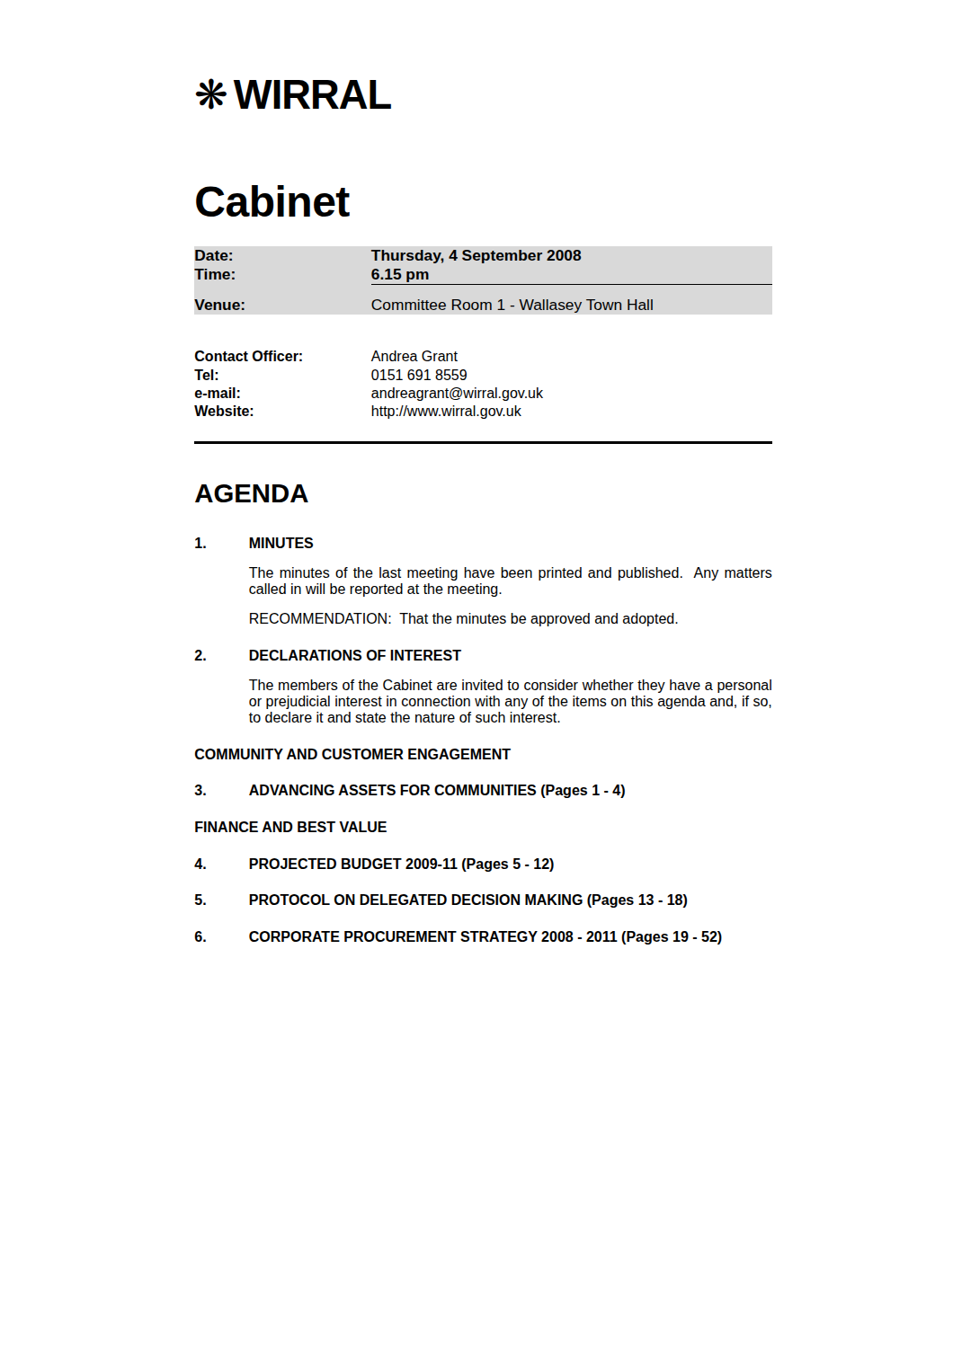❋WIRRAL
Cabinet
| Date: | Thursday, 4 September 2008 |
| Time: | 6.15 pm |
| Venue: | Committee Room 1 - Wallasey Town Hall |
| Contact Officer: | Andrea Grant |
| Tel: | 0151 691 8559 |
| e-mail: | andreagrant@wirral.gov.uk |
| Website: | http://www.wirral.gov.uk |
AGENDA
1. MINUTES
The minutes of the last meeting have been printed and published. Any matters called in will be reported at the meeting.
RECOMMENDATION: That the minutes be approved and adopted.
2. DECLARATIONS OF INTEREST
The members of the Cabinet are invited to consider whether they have a personal or prejudicial interest in connection with any of the items on this agenda and, if so, to declare it and state the nature of such interest.
COMMUNITY AND CUSTOMER ENGAGEMENT
3. ADVANCING ASSETS FOR COMMUNITIES (Pages 1 - 4)
FINANCE AND BEST VALUE
4. PROJECTED BUDGET 2009-11 (Pages 5 - 12)
5. PROTOCOL ON DELEGATED DECISION MAKING (Pages 13 - 18)
6. CORPORATE PROCUREMENT STRATEGY 2008 - 2011 (Pages 19 - 52)